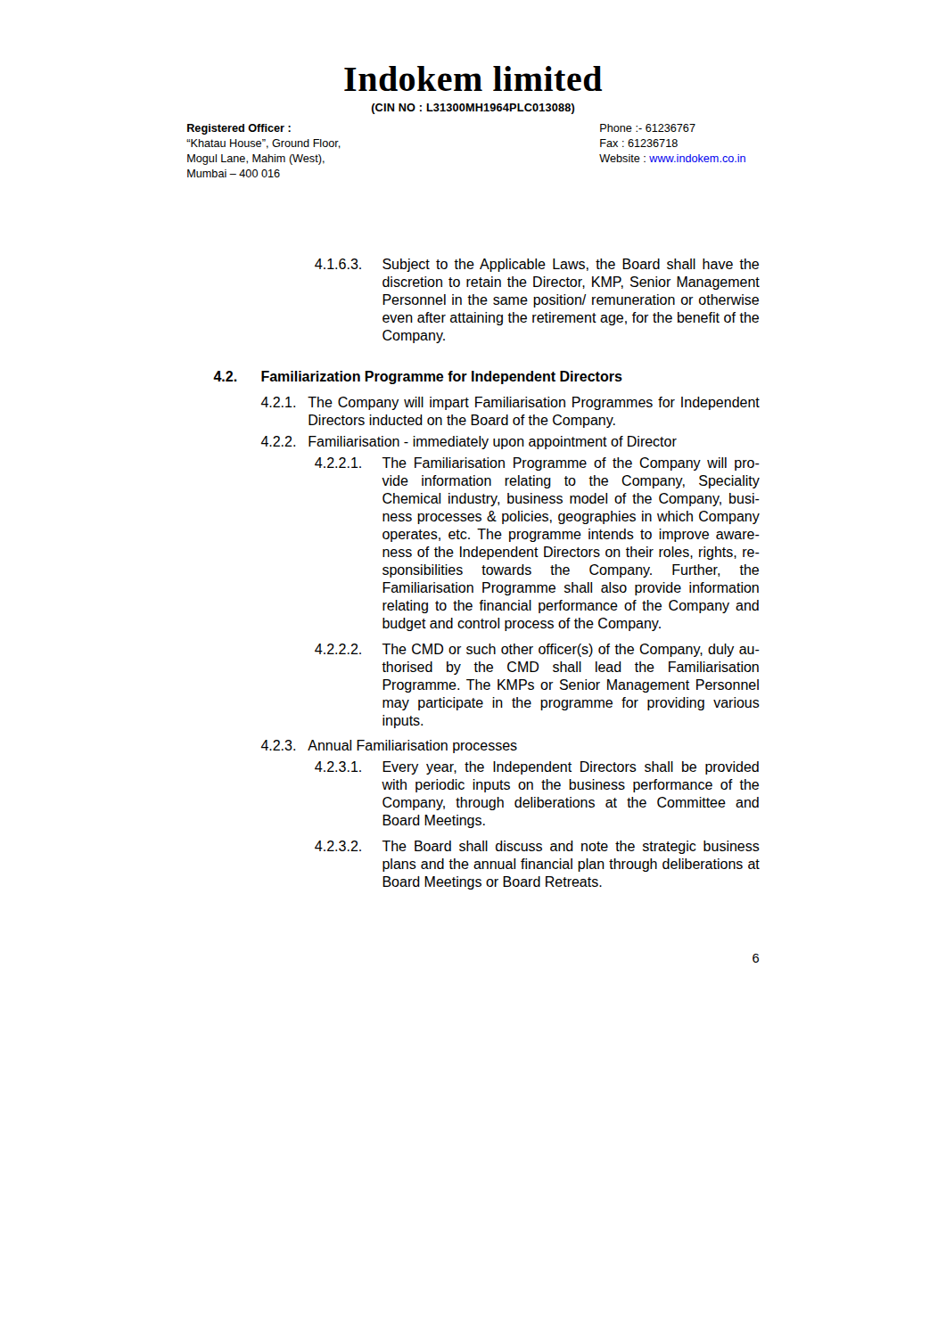Indokem limited
(CIN NO : L31300MH1964PLC013088)
Registered Officer :
“Khatau House”, Ground Floor,
Mogul Lane, Mahim (West),
Mumbai – 400 016
Phone :- 61236767
Fax : 61236718
Website : www.indokem.co.in
4.1.6.3.
Subject to the Applicable Laws, the Board shall have the discretion to retain the Director, KMP, Senior Management Personnel in the same position/ remuneration or otherwise even after attaining the retirement age, for the benefit of the Company.
4.2.
Familiarization Programme for Independent Directors
4.2.1.
The Company will impart Familiarisation Programmes for Independent Directors inducted on the Board of the Company.
4.2.2.
Familiarisation - immediately upon appointment of Director
4.2.2.1.
The Familiarisation Programme of the Company will provide information relating to the Company, Speciality Chemical industry, business model of the Company, business processes & policies, geographies in which Company operates, etc. The programme intends to improve awareness of the Independent Directors on their roles, rights, responsibilities towards the Company. Further, the Familiarisation Programme shall also provide information relating to the financial performance of the Company and budget and control process of the Company.
4.2.2.2.
The CMD or such other officer(s) of the Company, duly authorised by the CMD shall lead the Familiarisation Programme. The KMPs or Senior Management Personnel may participate in the programme for providing various inputs.
4.2.3.
Annual Familiarisation processes
4.2.3.1.
Every year, the Independent Directors shall be provided with periodic inputs on the business performance of the Company, through deliberations at the Committee and Board Meetings.
4.2.3.2.
The Board shall discuss and note the strategic business plans and the annual financial plan through deliberations at Board Meetings or Board Retreats.
6